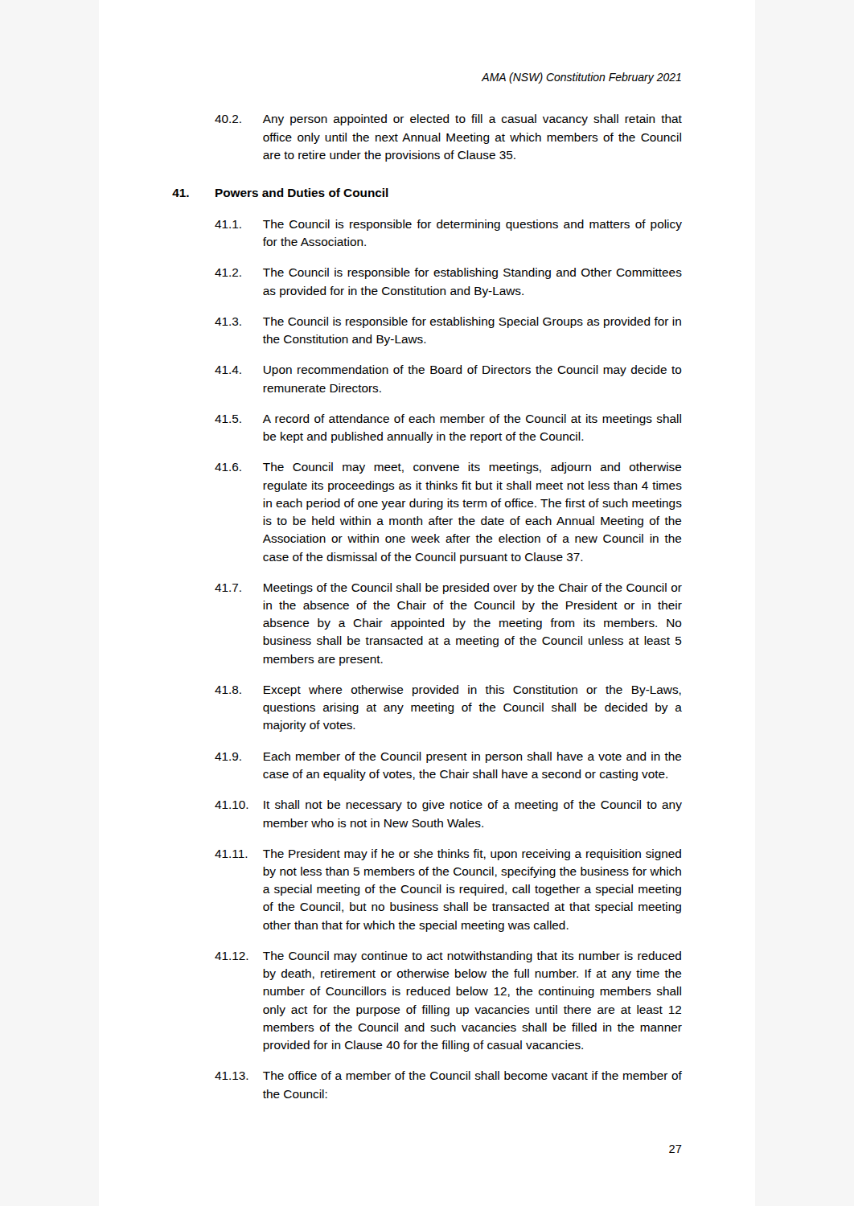AMA (NSW) Constitution February 2021
40.2. Any person appointed or elected to fill a casual vacancy shall retain that office only until the next Annual Meeting at which members of the Council are to retire under the provisions of Clause 35.
41. Powers and Duties of Council
41.1. The Council is responsible for determining questions and matters of policy for the Association.
41.2. The Council is responsible for establishing Standing and Other Committees as provided for in the Constitution and By-Laws.
41.3. The Council is responsible for establishing Special Groups as provided for in the Constitution and By-Laws.
41.4. Upon recommendation of the Board of Directors the Council may decide to remunerate Directors.
41.5. A record of attendance of each member of the Council at its meetings shall be kept and published annually in the report of the Council.
41.6. The Council may meet, convene its meetings, adjourn and otherwise regulate its proceedings as it thinks fit but it shall meet not less than 4 times in each period of one year during its term of office. The first of such meetings is to be held within a month after the date of each Annual Meeting of the Association or within one week after the election of a new Council in the case of the dismissal of the Council pursuant to Clause 37.
41.7. Meetings of the Council shall be presided over by the Chair of the Council or in the absence of the Chair of the Council by the President or in their absence by a Chair appointed by the meeting from its members. No business shall be transacted at a meeting of the Council unless at least 5 members are present.
41.8. Except where otherwise provided in this Constitution or the By-Laws, questions arising at any meeting of the Council shall be decided by a majority of votes.
41.9. Each member of the Council present in person shall have a vote and in the case of an equality of votes, the Chair shall have a second or casting vote.
41.10. It shall not be necessary to give notice of a meeting of the Council to any member who is not in New South Wales.
41.11. The President may if he or she thinks fit, upon receiving a requisition signed by not less than 5 members of the Council, specifying the business for which a special meeting of the Council is required, call together a special meeting of the Council, but no business shall be transacted at that special meeting other than that for which the special meeting was called.
41.12. The Council may continue to act notwithstanding that its number is reduced by death, retirement or otherwise below the full number. If at any time the number of Councillors is reduced below 12, the continuing members shall only act for the purpose of filling up vacancies until there are at least 12 members of the Council and such vacancies shall be filled in the manner provided for in Clause 40 for the filling of casual vacancies.
41.13. The office of a member of the Council shall become vacant if the member of the Council:
27